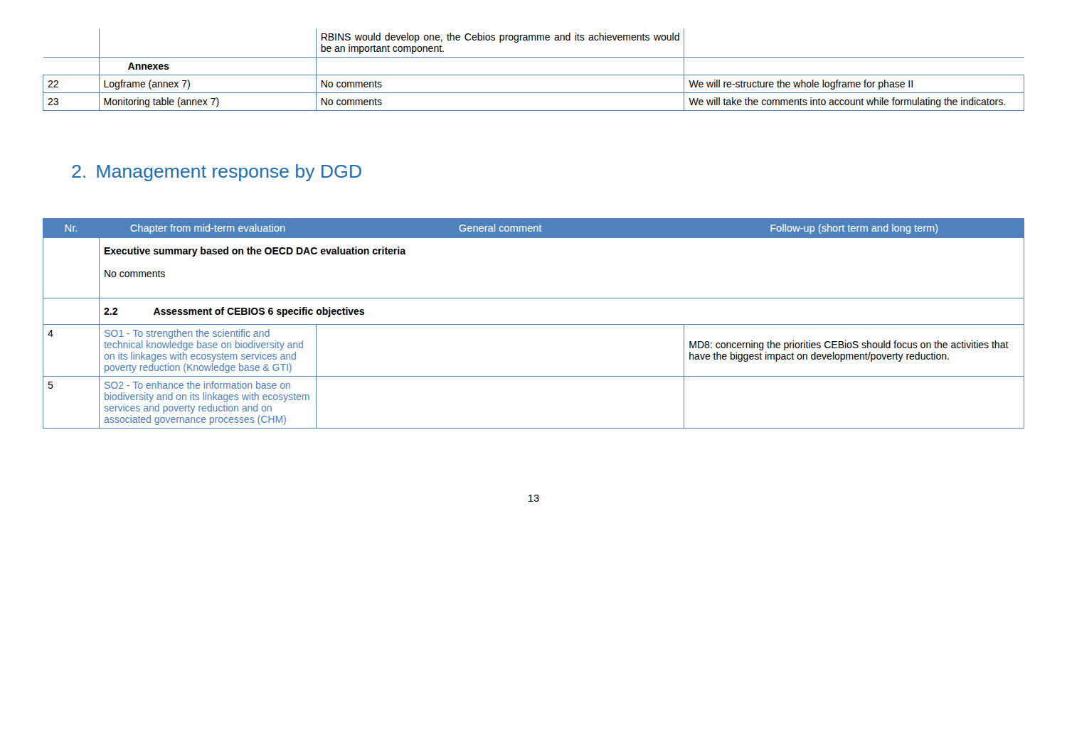| | | RBINS would develop one, the Cebios programme and its achievements would be an important component. | |
| | Annexes | | |
| 22 | Logframe (annex 7) | No comments | We will re-structure the whole logframe for phase II |
| 23 | Monitoring table (annex 7) | No comments | We will take the comments into account while formulating the indicators. |
2. Management response by DGD
| Nr. | Chapter from mid-term evaluation | General comment | Follow-up (short term and long term) |
| --- | --- | --- | --- |
| | Executive summary based on the OECD DAC evaluation criteria No comments |
| | 2.2 Assessment of CEBIOS 6 specific objectives |
| 4 | SO1 - To strengthen the scientific and technical knowledge base on biodiversity and on its linkages with ecosystem services and poverty reduction (Knowledge base & GTI) | | MD8: concerning the priorities CEBioS should focus on the activities that have the biggest impact on development/poverty reduction. |
| 5 | SO2 - To enhance the information base on biodiversity and on its linkages with ecosystem services and poverty reduction and on associated governance processes (CHM) | | |
13